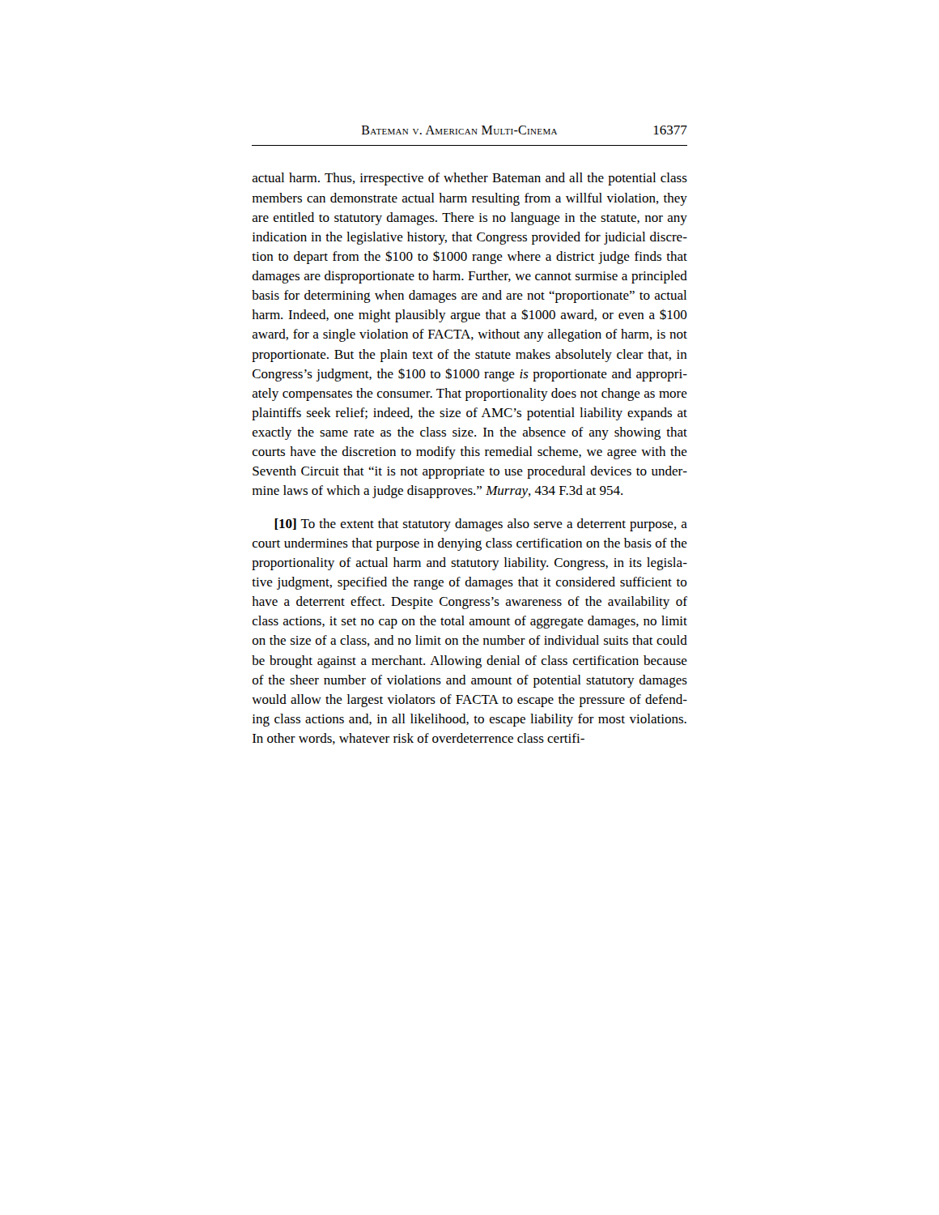Bateman v. American Multi-Cinema 16377
actual harm. Thus, irrespective of whether Bateman and all the potential class members can demonstrate actual harm resulting from a willful violation, they are entitled to statutory damages. There is no language in the statute, nor any indication in the legislative history, that Congress provided for judicial discretion to depart from the $100 to $1000 range where a district judge finds that damages are disproportionate to harm. Further, we cannot surmise a principled basis for determining when damages are and are not “proportionate” to actual harm. Indeed, one might plausibly argue that a $1000 award, or even a $100 award, for a single violation of FACTA, without any allegation of harm, is not proportionate. But the plain text of the statute makes absolutely clear that, in Congress’s judgment, the $100 to $1000 range is proportionate and appropriately compensates the consumer. That proportionality does not change as more plaintiffs seek relief; indeed, the size of AMC’s potential liability expands at exactly the same rate as the class size. In the absence of any showing that courts have the discretion to modify this remedial scheme, we agree with the Seventh Circuit that “it is not appropriate to use procedural devices to undermine laws of which a judge disapproves.” Murray, 434 F.3d at 954.
[10] To the extent that statutory damages also serve a deterrent purpose, a court undermines that purpose in denying class certification on the basis of the proportionality of actual harm and statutory liability. Congress, in its legislative judgment, specified the range of damages that it considered sufficient to have a deterrent effect. Despite Congress’s awareness of the availability of class actions, it set no cap on the total amount of aggregate damages, no limit on the size of a class, and no limit on the number of individual suits that could be brought against a merchant. Allowing denial of class certification because of the sheer number of violations and amount of potential statutory damages would allow the largest violators of FACTA to escape the pressure of defending class actions and, in all likelihood, to escape liability for most violations. In other words, whatever risk of overdeterrence class certifi-